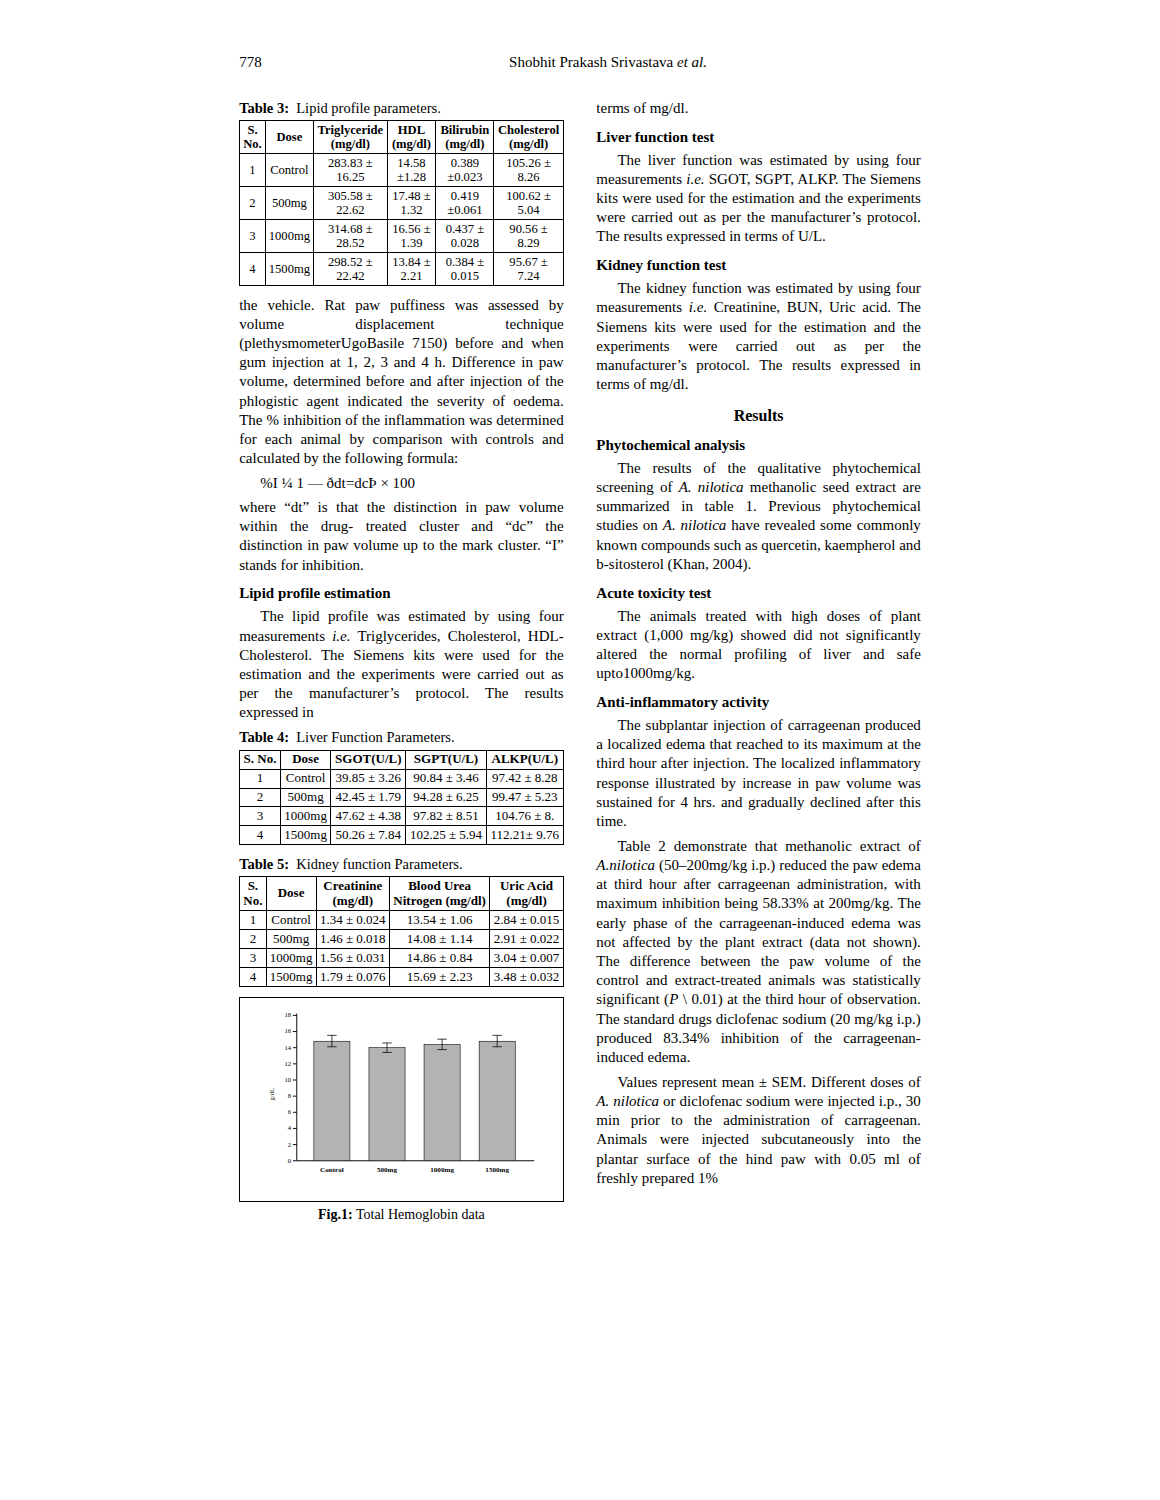778
Shobhit Prakash Srivastava et al.
Table 3: Lipid profile parameters.
| S. No. | Dose | Triglyceride (mg/dl) | HDL (mg/dl) | Bilirubin (mg/dl) | Cholesterol (mg/dl) |
| --- | --- | --- | --- | --- | --- |
| 1 | Control | 283.83 ± 16.25 | 14.58 ±1.28 | 0.389 ±0.023 | 105.26 ± 8.26 |
| 2 | 500mg | 305.58 ± 22.62 | 17.48 ± 1.32 | 0.419 ±0.061 | 100.62 ± 5.04 |
| 3 | 1000mg | 314.68 ± 28.52 | 16.56 ± 1.39 | 0.437 ± 0.028 | 90.56 ± 8.29 |
| 4 | 1500mg | 298.52 ± 22.42 | 13.84 ± 2.21 | 0.384 ± 0.015 | 95.67 ± 7.24 |
the vehicle. Rat paw puffiness was assessed by volume displacement technique (plethysmometerUgoBasile 7150) before and when gum injection at 1, 2, 3 and 4 h. Difference in paw volume, determined before and after injection of the phlogistic agent indicated the severity of oedema. The % inhibition of the inflammation was determined for each animal by comparison with controls and calculated by the following formula:
%I ¼ 1 — ðdt=dcÞ × 100
where “dt” is that the distinction in paw volume within the drug- treated cluster and “dc” the distinction in paw volume up to the mark cluster. “I” stands for inhibition.
Lipid profile estimation
The lipid profile was estimated by using four measurements i.e. Triglycerides, Cholesterol, HDL-Cholesterol. The Siemens kits were used for the estimation and the experiments were carried out as per the manufacturer’s protocol. The results expressed in
Table 4: Liver Function Parameters.
| S. No. | Dose | SGOT(U/L) | SGPT(U/L) | ALKP(U/L) |
| --- | --- | --- | --- | --- |
| 1 | Control | 39.85 ± 3.26 | 90.84 ± 3.46 | 97.42 ± 8.28 |
| 2 | 500mg | 42.45 ± 1.79 | 94.28 ± 6.25 | 99.47 ± 5.23 |
| 3 | 1000mg | 47.62 ± 4.38 | 97.82 ± 8.51 | 104.76 ± 8. |
| 4 | 1500mg | 50.26 ± 7.84 | 102.25 ± 5.94 | 112.21± 9.76 |
Table 5: Kidney function Parameters.
| S. No. | Dose | Creatinine (mg/dl) | Blood Urea Nitrogen (mg/dl) | Uric Acid (mg/dl) |
| --- | --- | --- | --- | --- |
| 1 | Control | 1.34 ± 0.024 | 13.54 ± 1.06 | 2.84 ± 0.015 |
| 2 | 500mg | 1.46 ± 0.018 | 14.08 ± 1.14 | 2.91 ± 0.022 |
| 3 | 1000mg | 1.56 ± 0.031 | 14.86 ± 0.84 | 3.04 ± 0.007 |
| 4 | 1500mg | 1.79 ± 0.076 | 15.69 ± 2.23 | 3.48 ± 0.032 |
0 2 4 6 8 10 12 14 16 18 g/dL Control 500mg 1000mg 1500mg
Fig.1: Total Hemoglobin data
terms of mg/dl.
Liver function test
The liver function was estimated by using four measurements i.e. SGOT, SGPT, ALKP. The Siemens kits were used for the estimation and the experiments were carried out as per the manufacturer’s protocol. The results expressed in terms of U/L.
Kidney function test
The kidney function was estimated by using four measurements i.e. Creatinine, BUN, Uric acid. The Siemens kits were used for the estimation and the experiments were carried out as per the manufacturer’s protocol. The results expressed in terms of mg/dl.
Results
Phytochemical analysis
The results of the qualitative phytochemical screening of A. nilotica methanolic seed extract are summarized in table 1. Previous phytochemical studies on A. nilotica have revealed some commonly known compounds such as quercetin, kaempherol and b-sitosterol (Khan, 2004).
Acute toxicity test
The animals treated with high doses of plant extract (1,000 mg/kg) showed did not significantly altered the normal profiling of liver and safe upto1000mg/kg.
Anti-inflammatory activity
The subplantar injection of carrageenan produced a localized edema that reached to its maximum at the third hour after injection. The localized inflammatory response illustrated by increase in paw volume was sustained for 4 hrs. and gradually declined after this time.
Table 2 demonstrate that methanolic extract of A.nilotica (50–200mg/kg i.p.) reduced the paw edema at third hour after carrageenan administration, with maximum inhibition being 58.33% at 200mg/kg. The early phase of the carrageenan-induced edema was not affected by the plant extract (data not shown). The difference between the paw volume of the control and extract-treated animals was statistically significant (P \ 0.01) at the third hour of observation. The standard drugs diclofenac sodium (20 mg/kg i.p.) produced 83.34% inhibition of the carrageenan-induced edema.
Values represent mean ± SEM. Different doses of A. nilotica or diclofenac sodium were injected i.p., 30 min prior to the administration of carrageenan. Animals were injected subcutaneously into the plantar surface of the hind paw with 0.05 ml of freshly prepared 1%